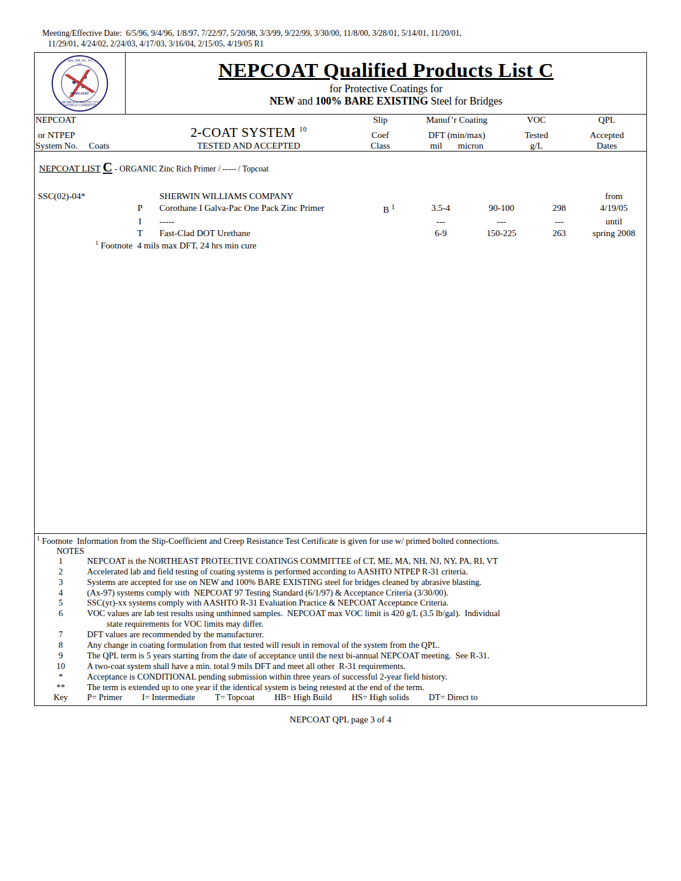Meeting/Effective Date: 6/5/96, 9/4/96, 1/8/97, 7/22/97, 5/20/98, 3/3/99, 9/22/99, 3/30/00, 11/8/00, 3/28/01, 5/14/01, 11/20/01,
11/29/01, 4/24/02, 2/24/03, 4/17/03, 3/16/04, 2/15/05, 4/19/05 R1
CT, ME, MA, NH, NJ, NY, PA, RI, VT
NEPCOAT
NORTHEAST PROTECTIVE COATINGS COMMITTEE
NEPCOAT Qualified Products List C
for Protective Coatings for
NEW and 100% BARE EXISTING Steel for Bridges
NEPCOAT
Slip
Manuf’r Coating
VOC
QPL
or NTPEP
2-COAT SYSTEM 10
Coef
DFT (min/max)
Tested
Accepted
System No. Coats
TESTED AND ACCEPTED
Class
mil micron
g/L
Dates
NEPCOAT LIST C - ORGANIC Zinc Rich Primer / ----- / Topcoat
| SSC(02)-04* | | SHERWIN WILLIAMS COMPANY | | | | | from |
| | P | Corothane I Galva-Pac One Pack Zinc Primer | B 1 | 3.5-4 | 90-100 | 298 | 4/19/05 |
| | I | ----- | | --- | --- | --- | until |
| | T | Fast-Clad DOT Urethane | | 6-9 | 150-225 | 263 | spring 2008 |
1 Footnote 4 mils max DFT, 24 hrs min cure
1 Footnote Information from the Slip-Coefficient and Creep Resistance Test Certificate is given for use w/ primed bolted connections.
NOTES
| 1 | NEPCOAT is the NORTHEAST PROTECTIVE COATINGS COMMITTEE of CT, ME, MA, NH, NJ, NY, PA, RI, VT |
| 2 | Accelerated lab and field testing of coating systems is performed according to AASHTO NTPEP R-31 criteria. |
| 3 | Systems are accepted for use on NEW and 100% BARE EXISTING steel for bridges cleaned by abrasive blasting. |
| 4 | (Ax-97) systems comply with NEPCOAT 97 Testing Standard (6/1/97) & Acceptance Criteria (3/30/00). |
| 5 | SSC(yr)-xx systems comply with AASHTO R-31 Evaluation Practice & NEPCOAT Acceptance Criteria. |
| 6 | VOC values are lab test results using unthinned samples. NEPCOAT max VOC limit is 420 g/L (3.5 lb/gal). Individual state requirements for VOC limits may differ. |
| 7 | DFT values are recommended by the manufacturer. |
| 8 | Any change in coating formulation from that tested will result in removal of the system from the QPL. |
| 9 | The QPL term is 5 years starting from the date of acceptance until the next bi-annual NEPCOAT meeting. See R-31. |
| 10 | A two-coat system shall have a min. total 9 mils DFT and meet all other R-31 requirements. |
| * | Acceptance is CONDITIONAL pending submission within three years of successful 2-year field history. |
| ** | The term is extended up to one year if the identical system is being retested at the end of the term. |
| Key | P= Primer I= Intermediate T= Topcoat HB= High Build HS= High solids DT= Direct to |
NEPCOAT QPL page 3 of 4